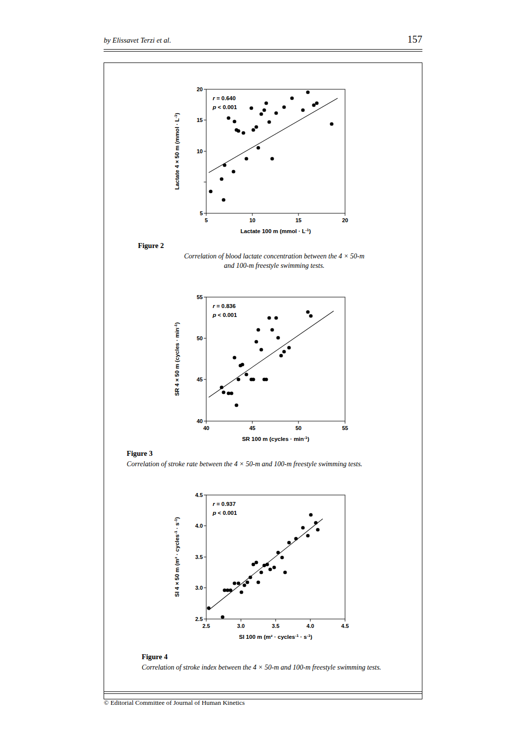by Elissavet Terzi et al.
157
20 15 10 5 5 10 15 20 Lactate 100 m (mmol · L-1) Lactate 4 × 50 m (mmol · L-1) r = 0.640 p < 0.001
Figure 2
Correlation of blood lactate concentration between the 4 × 50-m
and 100-m freestyle swimming tests.
55 50 45 40 40 45 50 55 SR 100 m (cycles · min-1) SR 4 × 50 m (cycles · min-1) r = 0.836 p < 0.001
Figure 3
Correlation of stroke rate between the 4 × 50-m and 100-m freestyle swimming tests.
4.5 4.0 3.5 3.0 2.5 2.5 3.0 3.5 4.0 4.5 SI 100 m (m² · cycles-1 · s-1) SI 4 × 50 m (m² · cycles-1 · s-1) r = 0.937 p < 0.001
Figure 4
Correlation of stroke index between the 4 × 50-m and 100-m freestyle swimming tests.
© Editorial Committee of Journal of Human Kinetics